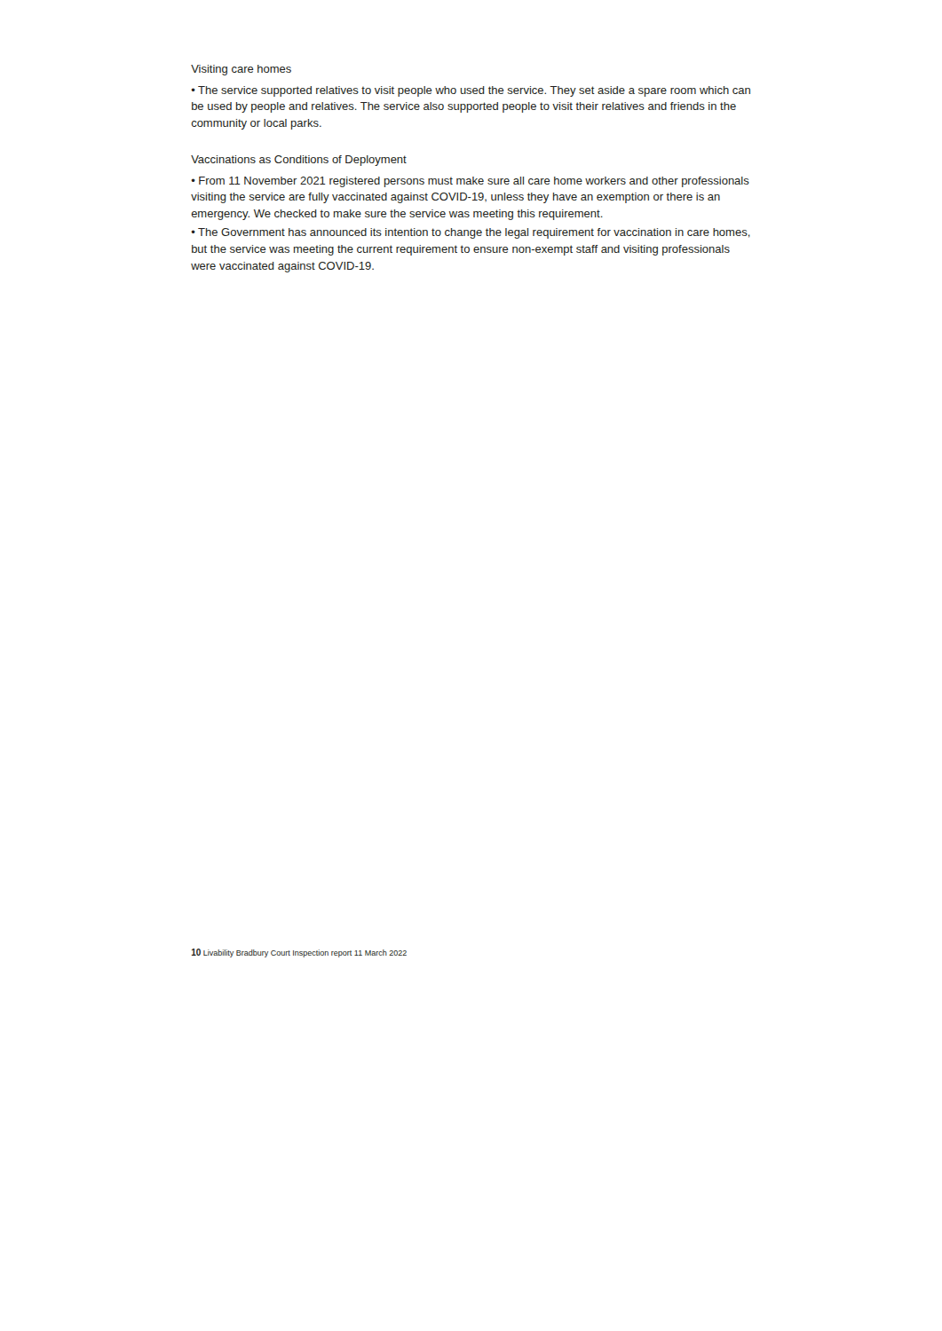Visiting care homes
• The service supported relatives to visit people who used the service. They set aside a spare room which can be used by people and relatives. The service also supported people to visit their relatives and friends in the community or local parks.
Vaccinations as Conditions of Deployment
• From 11 November 2021 registered persons must make sure all care home workers and other professionals visiting the service are fully vaccinated against COVID-19, unless they have an exemption or there is an emergency. We checked to make sure the service was meeting this requirement.
• The Government has announced its intention to change the legal requirement for vaccination in care homes, but the service was meeting the current requirement to ensure non-exempt staff and visiting professionals were vaccinated against COVID-19.
10 Livability Bradbury Court Inspection report 11 March 2022